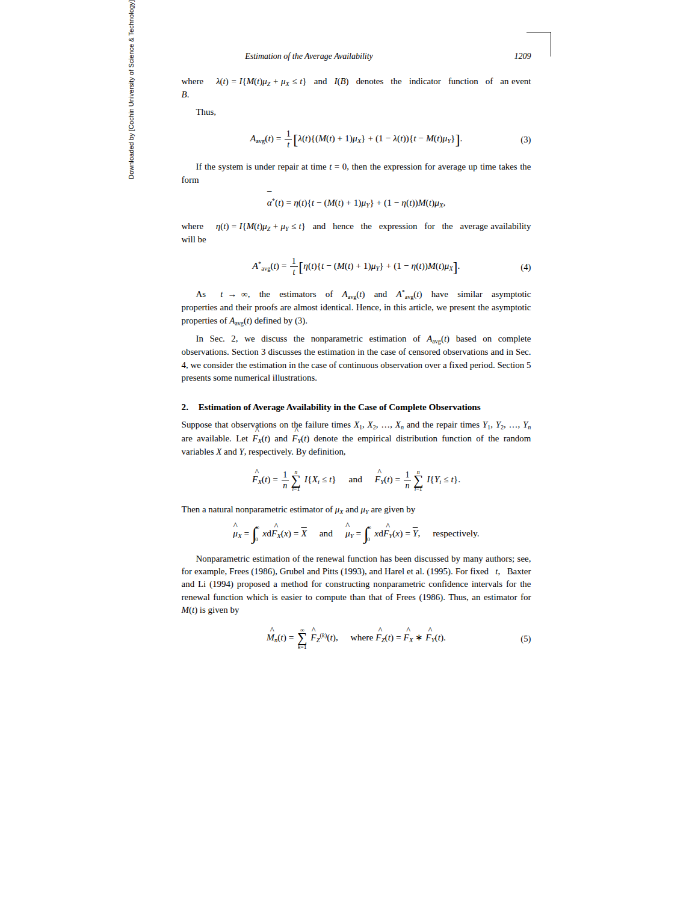Downloaded by [Cochin University of Science & Technology] at 02:19 04 April 2012
Estimation of the Average Availability 1209
where λ(t) = I{M(t)μZ + μX ≤ t} and I(B) denotes the indicator function of an event B.
Thus,
Aavg(t) = 1 t[λ(t){(M(t) + 1)μX} + (1 − λ(t)){t − M(t)μY}]. (3)
If the system is under repair at time t = 0, then the expression for average up time takes the form
¯α*(t) = η(t){t − (M(t) + 1)μY} + (1 − η(t))M(t)μX,
where η(t) = I{M(t)μZ + μY ≤ t} and hence the expression for the average availability will be
A*avg(t) = 1 t[η(t){t − (M(t) + 1)μY} + (1 − η(t))M(t)μX]. (4)
As t → ∞, the estimators of Aavg(t) and A*avg(t) have similar asymptotic properties and their proofs are almost identical. Hence, in this article, we present the asymptotic properties of Aavg(t) defined by (3).
In Sec. 2, we discuss the nonparametric estimation of Aavg(t) based on complete observations. Section 3 discusses the estimation in the case of censored observations and in Sec. 4, we consider the estimation in the case of continuous observation over a fixed period. Section 5 presents some numerical illustrations.
2. Estimation of Average Availability in the Case of Complete Observations
Suppose that observations on the failure times X1, X2, …, Xn and the repair times Y1, Y2, …, Yn are available. Let ^FX(t) and ^FY(t) denote the empirical distribution function of the random variables X and Y, respectively. By definition,
^FX(t) = 1 n n∑i=1 I{Xi ≤ t} and ^FY(t) = 1 n n∑i=1 I{Yi ≤ t}.
Then a natural nonparametric estimator of μX and μY are given by
^μX = ∫∞0 xd^FX(x) = X and ^μY = ∫∞0 xd^FY(x) = Y, respectively.
Nonparametric estimation of the renewal function has been discussed by many authors; see, for example, Frees (1986), Grubel and Pitts (1993), and Harel et al. (1995). For fixed t, Baxter and Li (1994) proposed a method for constructing nonparametric confidence intervals for the renewal function which is easier to compute than that of Frees (1986). Thus, an estimator for M(t) is given by
^Mn(t) = ∞∑k=1 ^FZ(k)(t), where ^FZ(t) = ^FX ∗ ^FY(t). (5)